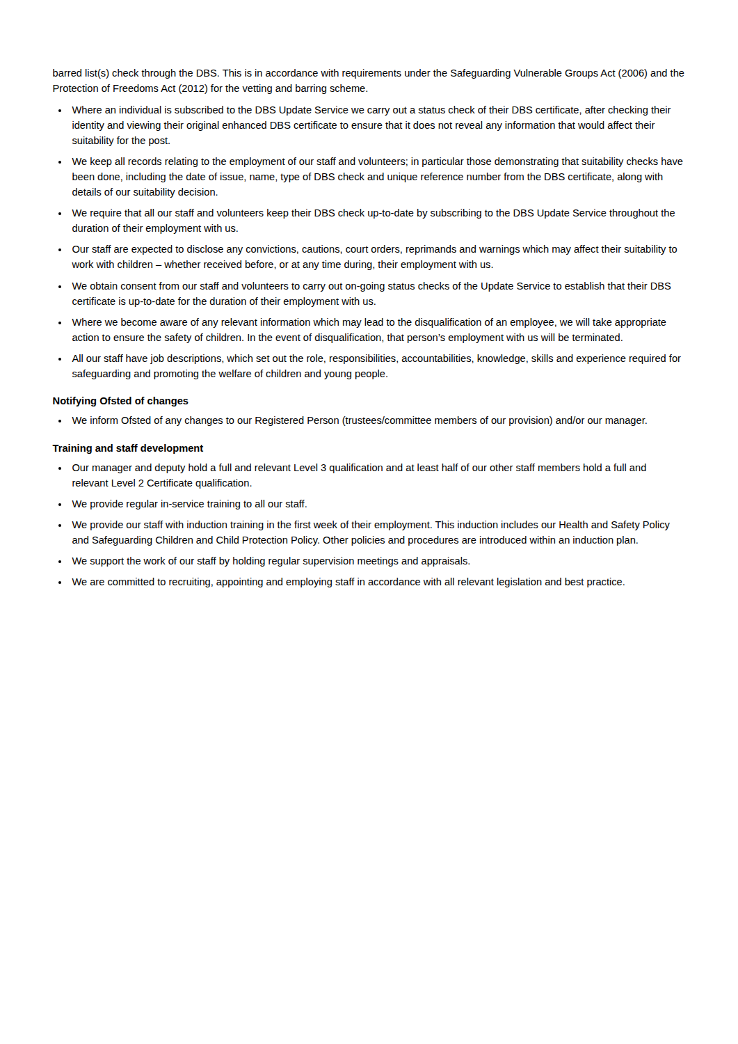barred list(s) check through the DBS. This is in accordance with requirements under the Safeguarding Vulnerable Groups Act (2006) and the Protection of Freedoms Act (2012) for the vetting and barring scheme.
Where an individual is subscribed to the DBS Update Service we carry out a status check of their DBS certificate, after checking their identity and viewing their original enhanced DBS certificate to ensure that it does not reveal any information that would affect their suitability for the post.
We keep all records relating to the employment of our staff and volunteers; in particular those demonstrating that suitability checks have been done, including the date of issue, name, type of DBS check and unique reference number from the DBS certificate, along with details of our suitability decision.
We require that all our staff and volunteers keep their DBS check up-to-date by subscribing to the DBS Update Service throughout the duration of their employment with us.
Our staff are expected to disclose any convictions, cautions, court orders, reprimands and warnings which may affect their suitability to work with children – whether received before, or at any time during, their employment with us.
We obtain consent from our staff and volunteers to carry out on-going status checks of the Update Service to establish that their DBS certificate is up-to-date for the duration of their employment with us.
Where we become aware of any relevant information which may lead to the disqualification of an employee, we will take appropriate action to ensure the safety of children. In the event of disqualification, that person’s employment with us will be terminated.
All our staff have job descriptions, which set out the role, responsibilities, accountabilities, knowledge, skills and experience required for safeguarding and promoting the welfare of children and young people.
Notifying Ofsted of changes
We inform Ofsted of any changes to our Registered Person (trustees/committee members of our provision) and/or our manager.
Training and staff development
Our manager and deputy hold a full and relevant Level 3 qualification and at least half of our other staff members hold a full and relevant Level 2 Certificate qualification.
We provide regular in-service training to all our staff.
We provide our staff with induction training in the first week of their employment. This induction includes our Health and Safety Policy and Safeguarding Children and Child Protection Policy. Other policies and procedures are introduced within an induction plan.
We support the work of our staff by holding regular supervision meetings and appraisals.
We are committed to recruiting, appointing and employing staff in accordance with all relevant legislation and best practice.